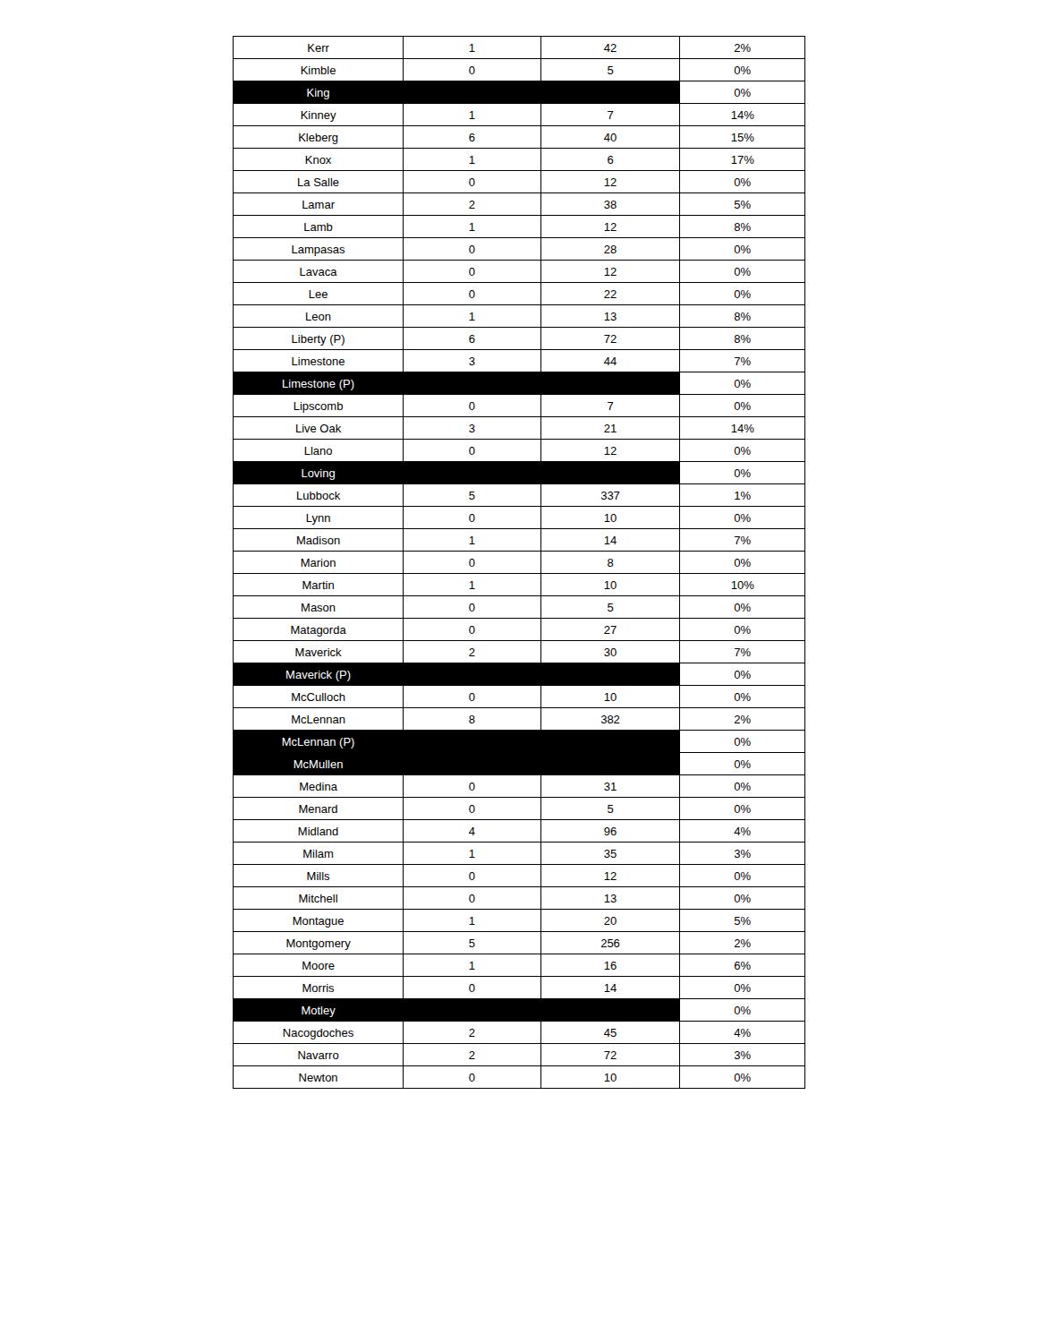| Kerr | 1 | 42 | 2% |
| Kimble | 0 | 5 | 0% |
| King | | 0% |
| Kinney | 1 | 7 | 14% |
| Kleberg | 6 | 40 | 15% |
| Knox | 1 | 6 | 17% |
| La Salle | 0 | 12 | 0% |
| Lamar | 2 | 38 | 5% |
| Lamb | 1 | 12 | 8% |
| Lampasas | 0 | 28 | 0% |
| Lavaca | 0 | 12 | 0% |
| Lee | 0 | 22 | 0% |
| Leon | 1 | 13 | 8% |
| Liberty (P) | 6 | 72 | 8% |
| Limestone | 3 | 44 | 7% |
| Limestone (P) | | 0% |
| Lipscomb | 0 | 7 | 0% |
| Live Oak | 3 | 21 | 14% |
| Llano | 0 | 12 | 0% |
| Loving | | 0% |
| Lubbock | 5 | 337 | 1% |
| Lynn | 0 | 10 | 0% |
| Madison | 1 | 14 | 7% |
| Marion | 0 | 8 | 0% |
| Martin | 1 | 10 | 10% |
| Mason | 0 | 5 | 0% |
| Matagorda | 0 | 27 | 0% |
| Maverick | 2 | 30 | 7% |
| Maverick (P) | | 0% |
| McCulloch | 0 | 10 | 0% |
| McLennan | 8 | 382 | 2% |
| McLennan (P) | | 0% |
| McMullen | | 0% |
| Medina | 0 | 31 | 0% |
| Menard | 0 | 5 | 0% |
| Midland | 4 | 96 | 4% |
| Milam | 1 | 35 | 3% |
| Mills | 0 | 12 | 0% |
| Mitchell | 0 | 13 | 0% |
| Montague | 1 | 20 | 5% |
| Montgomery | 5 | 256 | 2% |
| Moore | 1 | 16 | 6% |
| Morris | 0 | 14 | 0% |
| Motley | | 0% |
| Nacogdoches | 2 | 45 | 4% |
| Navarro | 2 | 72 | 3% |
| Newton | 0 | 10 | 0% |